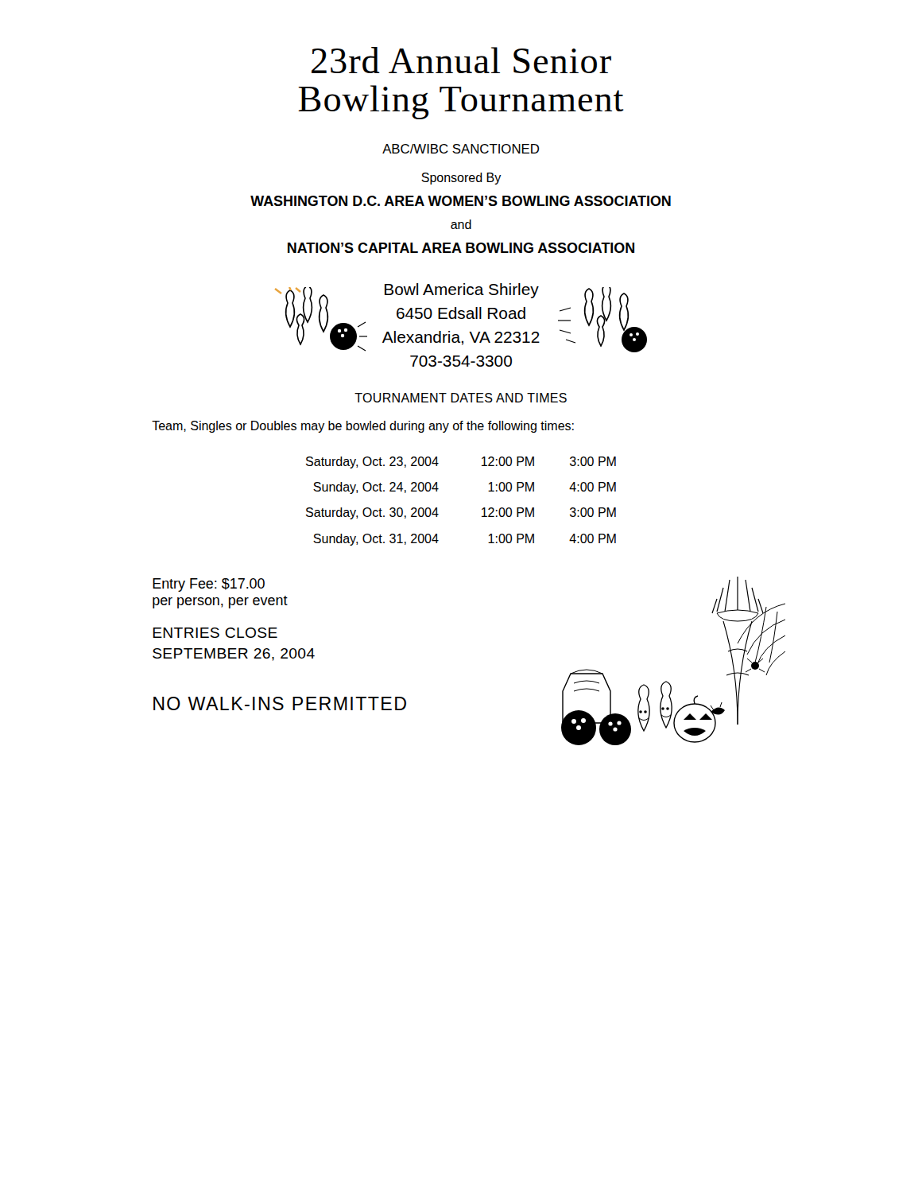23rd Annual Senior
Bowling Tournament
ABC/WIBC SANCTIONED
Sponsored By
WASHINGTON D.C. AREA WOMEN’S BOWLING ASSOCIATION
and
NATION’S CAPITAL AREA BOWLING ASSOCIATION
Bowl America Shirley
6450 Edsall Road
Alexandria, VA 22312
703-354-3300
TOURNAMENT DATES AND TIMES
Team, Singles or Doubles may be bowled during any of the following times:
| Saturday, Oct. 23, 2004 | 12:00 PM | 3:00 PM |
| Sunday, Oct. 24, 2004 | 1:00 PM | 4:00 PM |
| Saturday, Oct. 30, 2004 | 12:00 PM | 3:00 PM |
| Sunday, Oct. 31, 2004 | 1:00 PM | 4:00 PM |
Entry Fee: $17.00
per person, per event
ENTRIES CLOSE
SEPTEMBER 26, 2004
NO WALK-INS PERMITTED